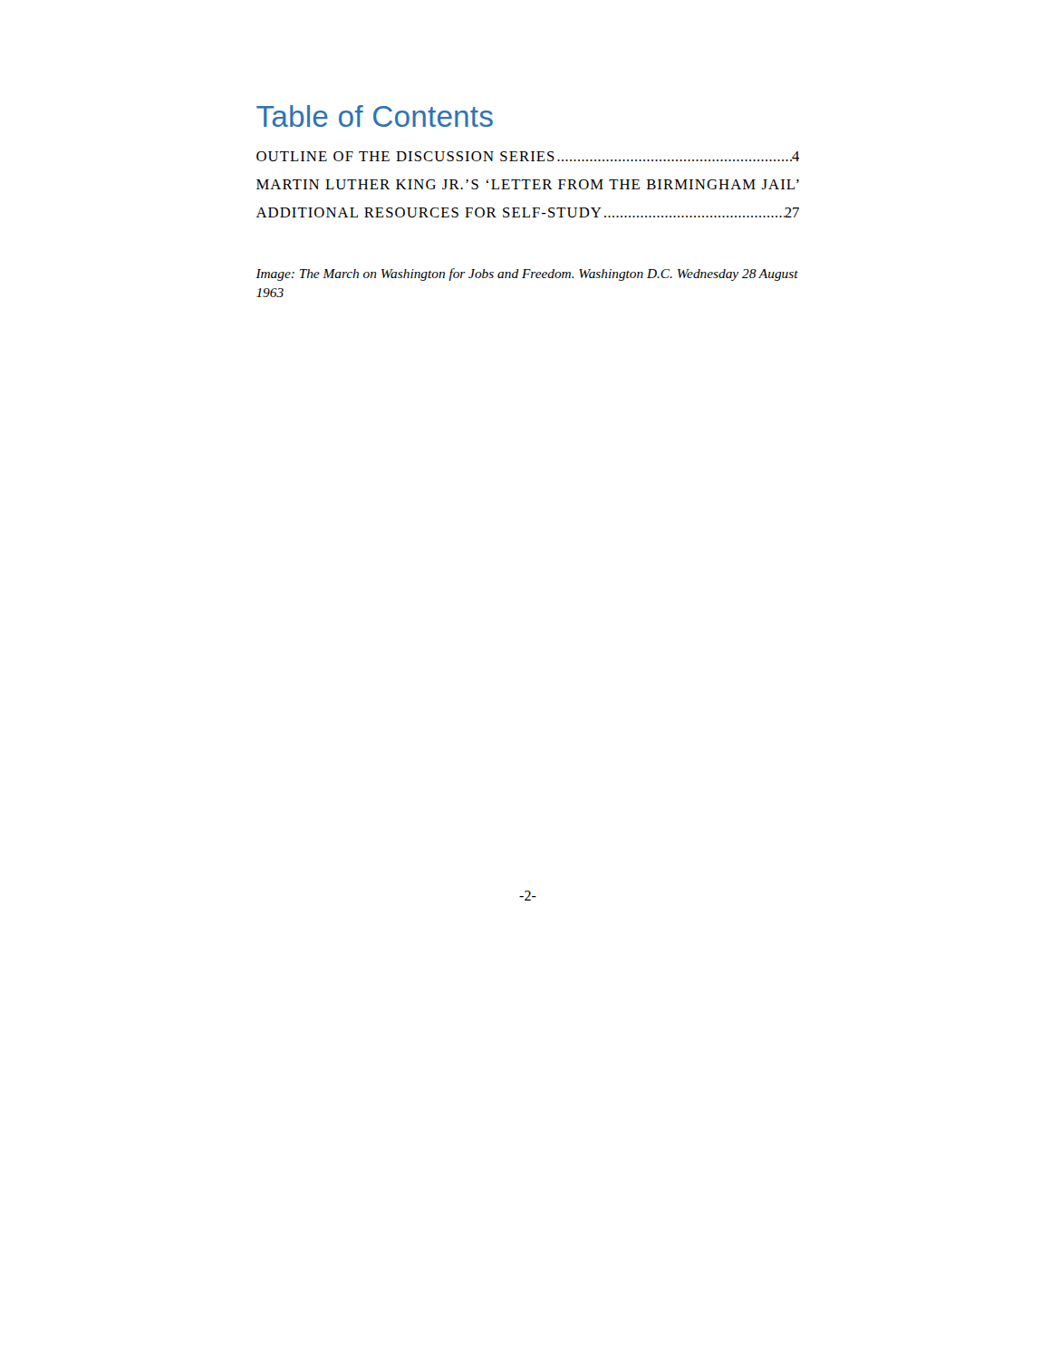Table of Contents
OUTLINE OF THE DISCUSSION SERIES ............................................................................ 4
MARTIN LUTHER KING JR.’S ‘LETTER FROM THE BIRMINGHAM JAIL’ ........ 4
ADDITIONAL RESOURCES FOR SELF-STUDY ............................................................. 27
Image: The March on Washington for Jobs and Freedom. Washington D.C. Wednesday 28 August 1963
-2-